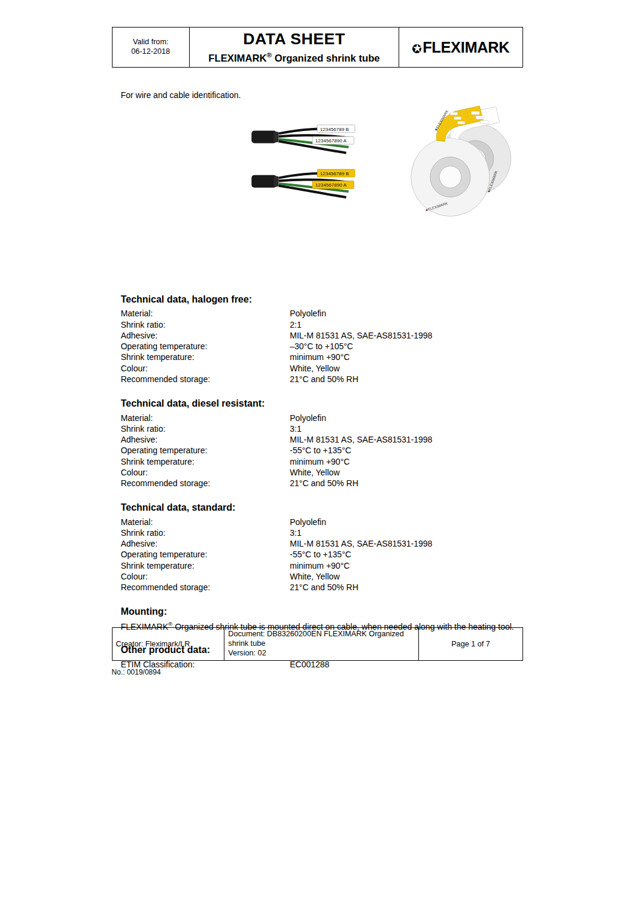| Valid from: 06-12-2018 | DATA SHEET FLEXIMARK ® Organized shrink tube | ★ FLEXIMARK |
For wire and cable identification.
123456789 B 1234567890 A 123456789 B 1234567890 A
★FLEXIMARK ★FLEXIMARK ★FLEXIMARK
Technical data, halogen free:
| Material: | Polyolefin |
| Shrink ratio: | 2:1 |
| Adhesive: | MIL-M 81531 AS, SAE-AS81531-1998 |
| Operating temperature: | –30°C to +105°C |
| Shrink temperature: | minimum +90°C |
| Colour: | White, Yellow |
| Recommended storage: | 21°C and 50% RH |
Technical data, diesel resistant:
| Material: | Polyolefin |
| Shrink ratio: | 3:1 |
| Adhesive: | MIL-M 81531 AS, SAE-AS81531-1998 |
| Operating temperature: | -55°C to +135°C |
| Shrink temperature: | minimum +90°C |
| Colour: | White, Yellow |
| Recommended storage: | 21°C and 50% RH |
Technical data, standard:
| Material: | Polyolefin |
| Shrink ratio: | 3:1 |
| Adhesive: | MIL-M 81531 AS, SAE-AS81531-1998 |
| Operating temperature: | -55°C to +135°C |
| Shrink temperature: | minimum +90°C |
| Colour: | White, Yellow |
| Recommended storage: | 21°C and 50% RH |
Mounting:
FLEXIMARK® Organized shrink tube is mounted direct on cable, when needed along with the heating tool.
Other product data:
| ETIM Classification: | EC001288 |
| Creator: Fleximark/LR | Document: DB83260200EN FLEXIMARK Organized shrink tube Version: 02 | Page 1 of 7 |
No.: 0019/0894